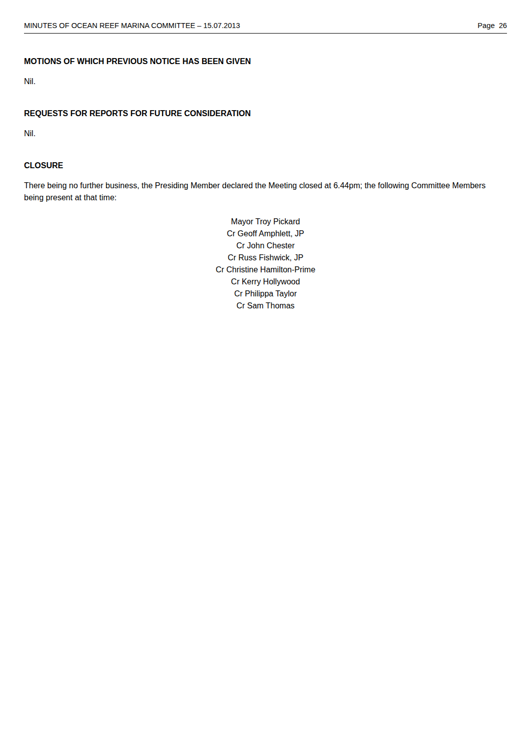Minutes of Ocean Reef Marina Committee – 15.07.2013 Page 26
Motions of which previous notice has been given
Nil.
Requests for reports for future consideration
Nil.
Closure
There being no further business, the Presiding Member declared the Meeting closed at 6.44pm; the following Committee Members being present at that time:
Mayor Troy Pickard
Cr Geoff Amphlett, JP
Cr John Chester
Cr Russ Fishwick, JP
Cr Christine Hamilton-Prime
Cr Kerry Hollywood
Cr Philippa Taylor
Cr Sam Thomas